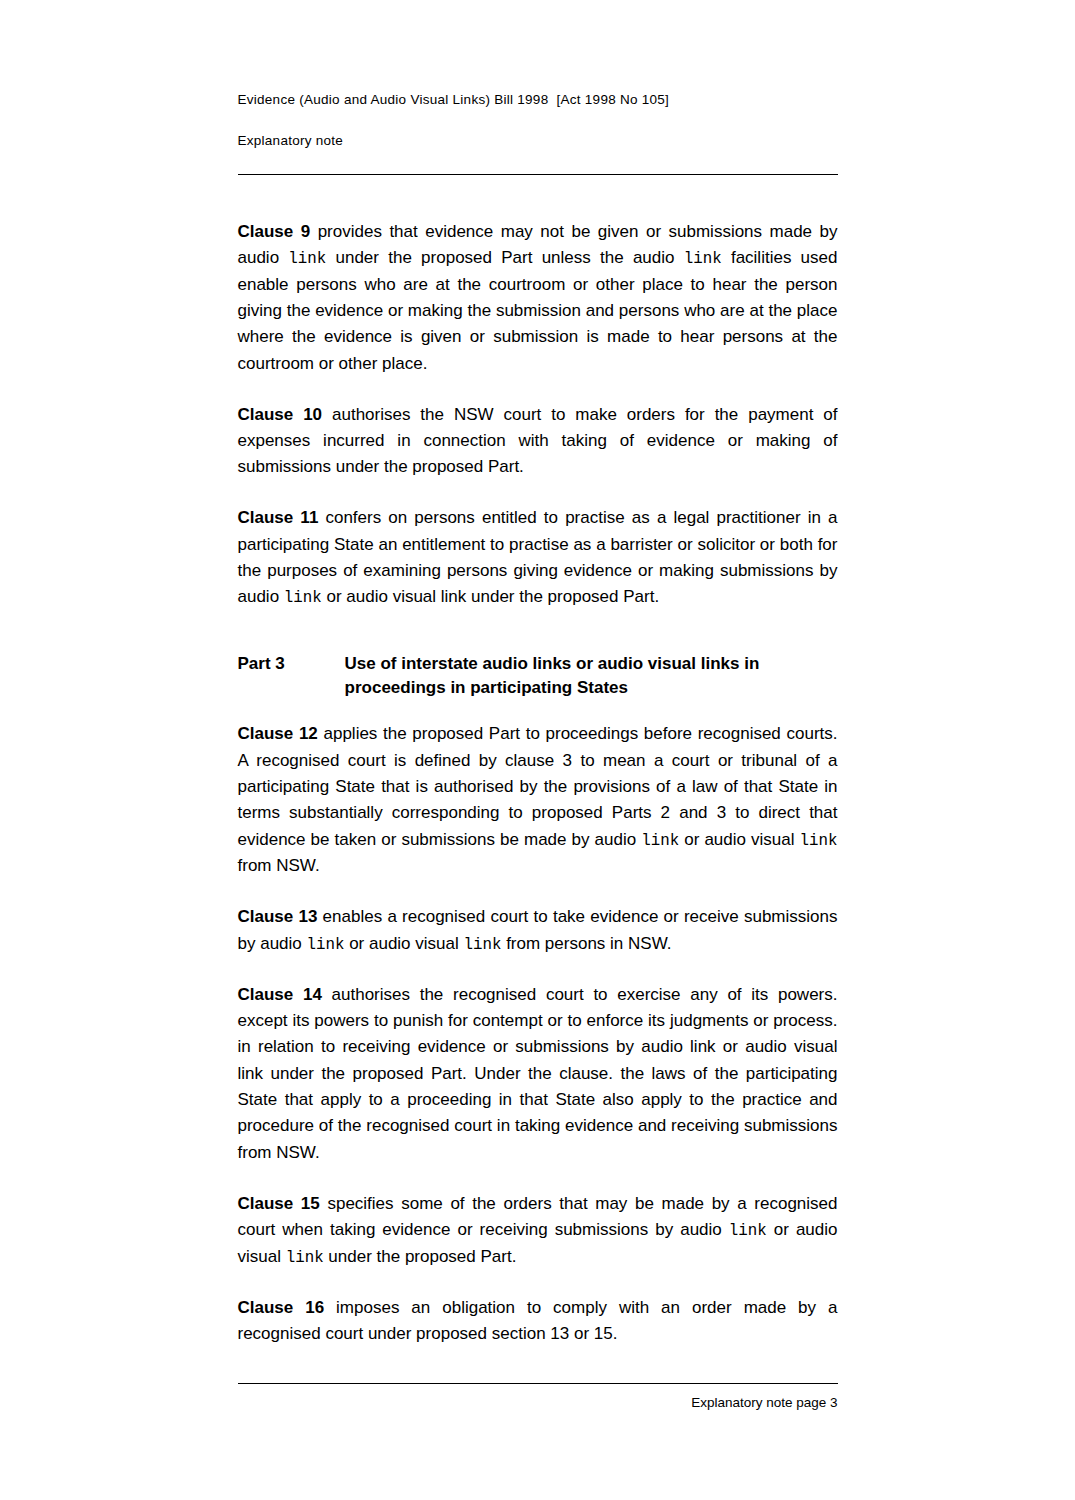Evidence (Audio and Audio Visual Links) Bill 1998 [Act 1998 No 105]
Explanatory note
Clause 9 provides that evidence may not be given or submissions made by audio link under the proposed Part unless the audio link facilities used enable persons who are at the courtroom or other place to hear the person giving the evidence or making the submission and persons who are at the place where the evidence is given or submission is made to hear persons at the courtroom or other place.
Clause 10 authorises the NSW court to make orders for the payment of expenses incurred in connection with taking of evidence or making of submissions under the proposed Part.
Clause 11 confers on persons entitled to practise as a legal practitioner in a participating State an entitlement to practise as a barrister or solicitor or both for the purposes of examining persons giving evidence or making submissions by audio link or audio visual link under the proposed Part.
Part 3 Use of interstate audio links or audio visual links in proceedings in participating States
Clause 12 applies the proposed Part to proceedings before recognised courts. A recognised court is defined by clause 3 to mean a court or tribunal of a participating State that is authorised by the provisions of a law of that State in terms substantially corresponding to proposed Parts 2 and 3 to direct that evidence be taken or submissions be made by audio link or audio visual link from NSW.
Clause 13 enables a recognised court to take evidence or receive submissions by audio link or audio visual link from persons in NSW.
Clause 14 authorises the recognised court to exercise any of its powers. except its powers to punish for contempt or to enforce its judgments or process. in relation to receiving evidence or submissions by audio link or audio visual link under the proposed Part. Under the clause. the laws of the participating State that apply to a proceeding in that State also apply to the practice and procedure of the recognised court in taking evidence and receiving submissions from NSW.
Clause 15 specifies some of the orders that may be made by a recognised court when taking evidence or receiving submissions by audio link or audio visual link under the proposed Part.
Clause 16 imposes an obligation to comply with an order made by a recognised court under proposed section 13 or 15.
Explanatory note page 3